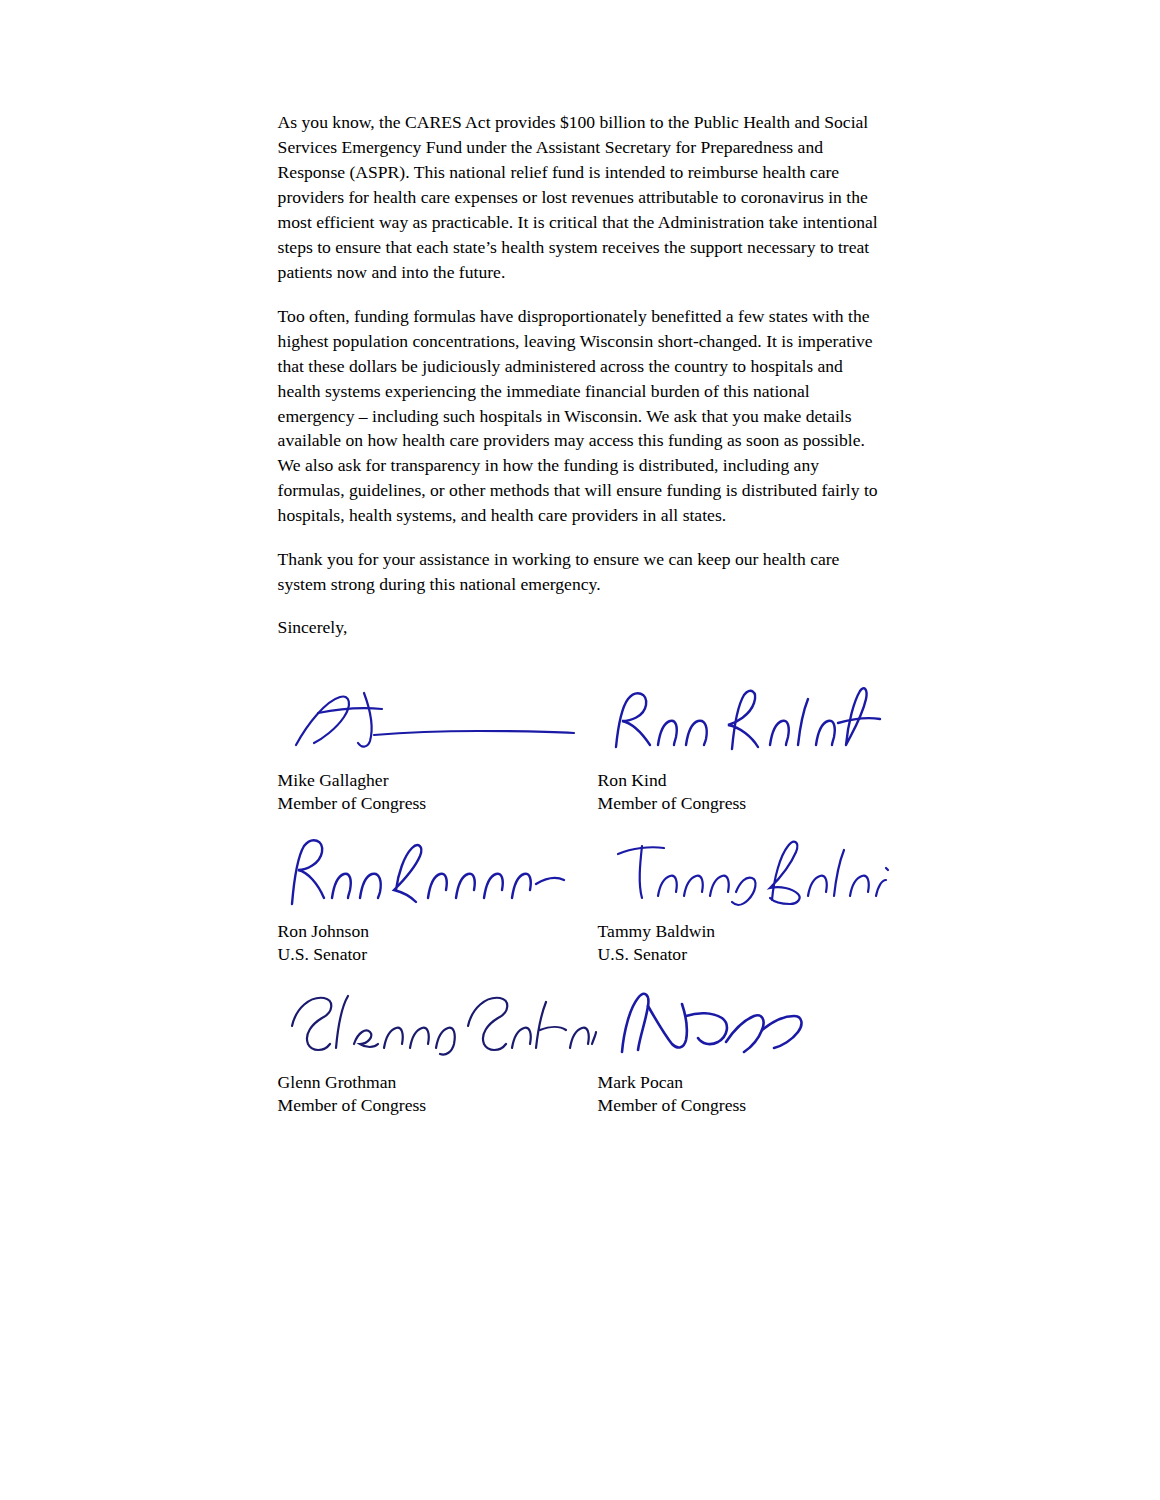As you know, the CARES Act provides $100 billion to the Public Health and Social Services Emergency Fund under the Assistant Secretary for Preparedness and Response (ASPR). This national relief fund is intended to reimburse health care providers for health care expenses or lost revenues attributable to coronavirus in the most efficient way as practicable. It is critical that the Administration take intentional steps to ensure that each state’s health system receives the support necessary to treat patients now and into the future.
Too often, funding formulas have disproportionately benefitted a few states with the highest population concentrations, leaving Wisconsin short-changed. It is imperative that these dollars be judiciously administered across the country to hospitals and health systems experiencing the immediate financial burden of this national emergency – including such hospitals in Wisconsin. We ask that you make details available on how health care providers may access this funding as soon as possible. We also ask for transparency in how the funding is distributed, including any formulas, guidelines, or other methods that will ensure funding is distributed fairly to hospitals, health systems, and health care providers in all states.
Thank you for your assistance in working to ensure we can keep our health care system strong during this national emergency.
Sincerely,
| Mike Gallagher Member of Congress | Ron Kind Member of Congress |
| Ron Johnson U.S. Senator | Tammy Baldwin U.S. Senator |
| Glenn Grothman Member of Congress | Mark Pocan Member of Congress |